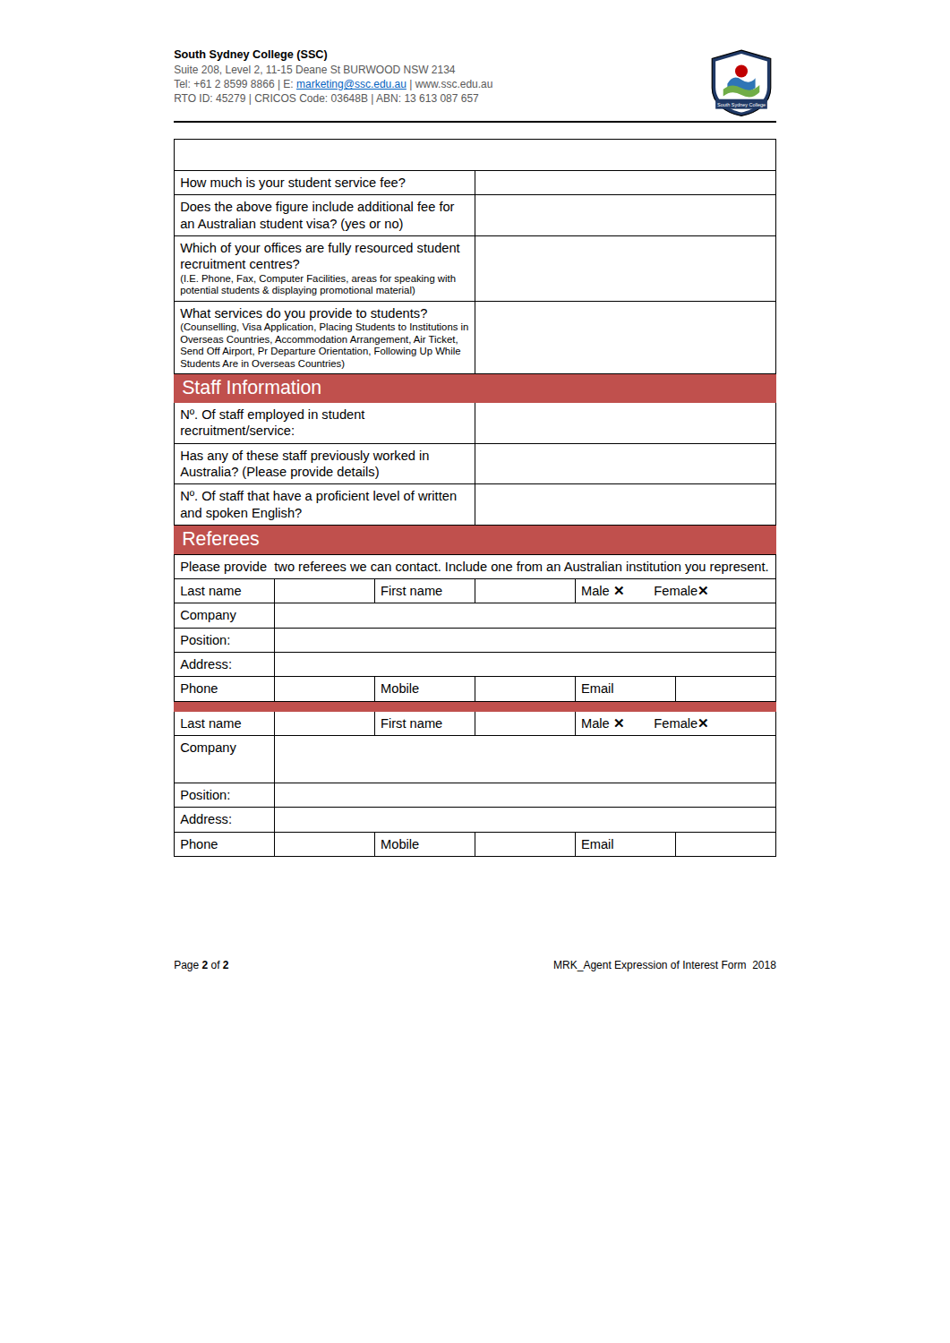South Sydney College (SSC)
Suite 208, Level 2, 11-15 Deane St BURWOOD NSW 2134
Tel: +61 2 8599 8866 | E: marketing@ssc.edu.au | www.ssc.edu.au
RTO ID: 45279 | CRICOS Code: 03648B | ABN: 13 613 087 657
South Sydney College
| How much is your student service fee? | |
| Does the above figure include additional fee for an Australian student visa? (yes or no) | |
| Which of your offices are fully resourced student recruitment centres? (I.E. Phone, Fax, Computer Facilities, areas for speaking with potential students & displaying promotional material) | |
| What services do you provide to students? (Counselling, Visa Application, Placing Students to Institutions in Overseas Countries, Accommodation Arrangement, Air Ticket, Send Off Airport, Pr Departure Orientation, Following Up While Students Are in Overseas Countries) | |
| Staff Information |
| Nº. Of staff employed in student recruitment/service: | |
| Has any of these staff previously worked in Australia? (Please provide details) | |
| Nº. Of staff that have a proficient level of written and spoken English? | |
| Referees |
| Please provide two referees we can contact. Include one from an Australian institution you represent. |
| Last name | | First name | | Male ✕ Female ✕ |
| Company | |
| Position: | |
| Address: | |
| Phone | | Mobile | | Email | |
| Last name | | First name | | Male ✕ Female ✕ |
| Company | |
| Position: | |
| Address: | |
| Phone | | Mobile | | Email | |
Page 2 of 2
MRK_Agent Expression of Interest Form 2018